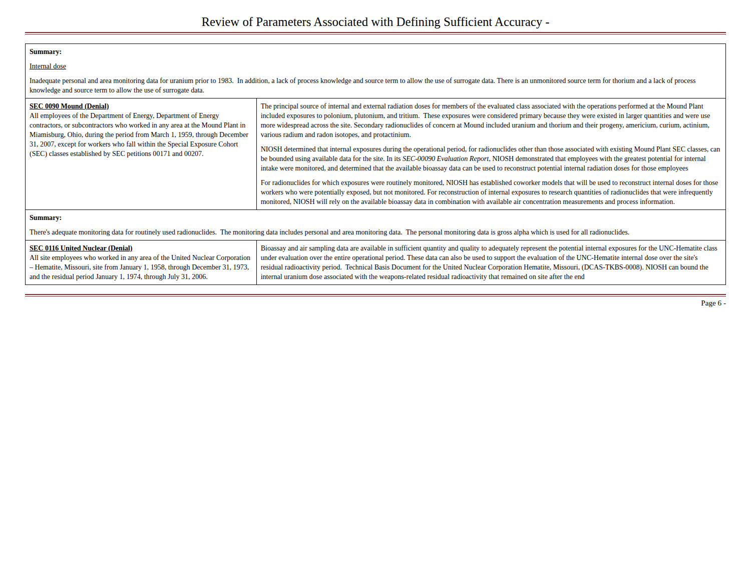Review of Parameters Associated with Defining Sufficient Accuracy -
| Summary: Internal dose Inadequate personal and area monitoring data for uranium prior to 1983. In addition, a lack of process knowledge and source term to allow the use of surrogate data. There is an unmonitored source term for thorium and a lack of process knowledge and source term to allow the use of surrogate data. |
| SEC 0090 Mound (Denial) All employees of the Department of Energy, Department of Energy contractors, or subcontractors who worked in any area at the Mound Plant in Miamisburg, Ohio, during the period from March 1, 1959, through December 31, 2007, except for workers who fall within the Special Exposure Cohort (SEC) classes established by SEC petitions 00171 and 00207. | The principal source of internal and external radiation doses for members of the evaluated class associated with the operations performed at the Mound Plant included exposures to polonium, plutonium, and tritium. These exposures were considered primary because they were existed in larger quantities and were use more widespread across the site. Secondary radionuclides of concern at Mound included uranium and thorium and their progeny, americium, curium, actinium, various radium and radon isotopes, and protactinium. NIOSH determined that internal exposures during the operational period, for radionuclides other than those associated with existing Mound Plant SEC classes, can be bounded using available data for the site. In its SEC-00090 Evaluation Report , NIOSH demonstrated that employees with the greatest potential for internal intake were monitored, and determined that the available bioassay data can be used to reconstruct potential internal radiation doses for those employees For radionuclides for which exposures were routinely monitored, NIOSH has established coworker models that will be used to reconstruct internal doses for those workers who were potentially exposed, but not monitored. For reconstruction of internal exposures to research quantities of radionuclides that were infrequently monitored, NIOSH will rely on the available bioassay data in combination with available air concentration measurements and process information. |
| Summary: There's adequate monitoring data for routinely used radionuclides. The monitoring data includes personal and area monitoring data. The personal monitoring data is gross alpha which is used for all radionuclides. |
| SEC 0116 United Nuclear (Denial) All site employees who worked in any area of the United Nuclear Corporation – Hematite, Missouri, site from January 1, 1958, through December 31, 1973, and the residual period January 1, 1974, through July 31, 2006. | Bioassay and air sampling data are available in sufficient quantity and quality to adequately represent the potential internal exposures for the UNC-Hematite class under evaluation over the entire operational period. These data can also be used to support the evaluation of the UNC-Hematite internal dose over the site's residual radioactivity period. Technical Basis Document for the United Nuclear Corporation Hematite, Missouri, (DCAS-TKBS-0008). NIOSH can bound the internal uranium dose associated with the weapons-related residual radioactivity that remained on site after the end |
Page 6 -